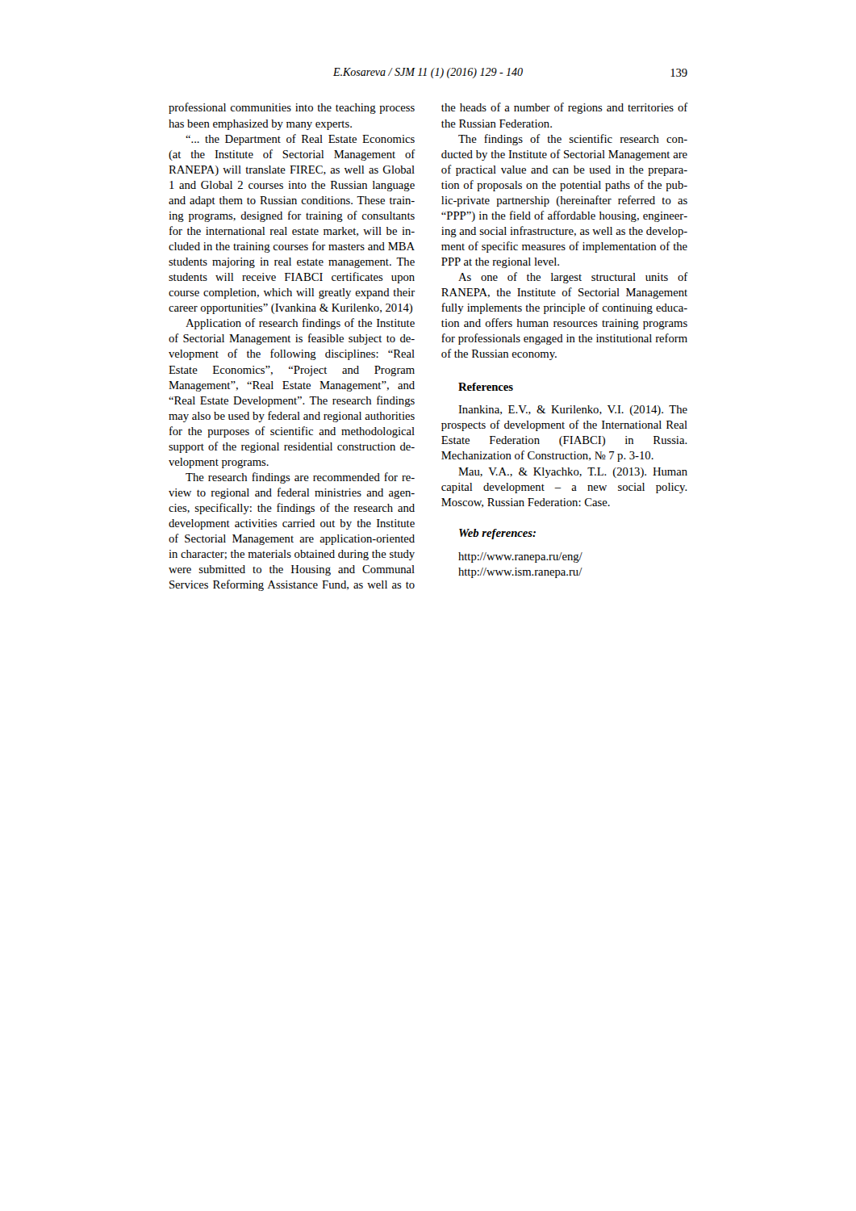E.Kosareva / SJM 11 (1) (2016) 129 - 140 139
professional communities into the teaching process has been emphasized by many experts.
“... the Department of Real Estate Economics (at the Institute of Sectorial Management of RANEPA) will translate FIREC, as well as Global 1 and Global 2 courses into the Russian language and adapt them to Russian conditions. These training programs, designed for training of consultants for the international real estate market, will be included in the training courses for masters and MBA students majoring in real estate management. The students will receive FIABCI certificates upon course completion, which will greatly expand their career opportunities” (Ivankina & Kurilenko, 2014)
Application of research findings of the Institute of Sectorial Management is feasible subject to development of the following disciplines: “Real Estate Economics”, “Project and Program Management”, “Real Estate Management”, and “Real Estate Development”. The research findings may also be used by federal and regional authorities for the purposes of scientific and methodological support of the regional residential construction development programs.
The research findings are recommended for review to regional and federal ministries and agencies, specifically: the findings of the research and development activities carried out by the Institute of Sectorial Management are application-oriented in character; the materials obtained during the study were submitted to the Housing and Communal Services Reforming Assistance Fund, as well as to the heads of a number of regions and territories of the Russian Federation.
The findings of the scientific research conducted by the Institute of Sectorial Management are of practical value and can be used in the preparation of proposals on the potential paths of the public-private partnership (hereinafter referred to as “PPP”) in the field of affordable housing, engineering and social infrastructure, as well as the development of specific measures of implementation of the PPP at the regional level.
As one of the largest structural units of RANEPA, the Institute of Sectorial Management fully implements the principle of continuing education and offers human resources training programs for professionals engaged in the institutional reform of the Russian economy.
References
Inankina, E.V., & Kurilenko, V.I. (2014). The prospects of development of the International Real Estate Federation (FIABCI) in Russia. Mechanization of Construction, № 7 p. 3-10.
Mau, V.A., & Klyachko, T.L. (2013). Human capital development – a new social policy. Moscow, Russian Federation: Case.
Web references:
http://www.ranepa.ru/eng/ http://www.ism.ranepa.ru/